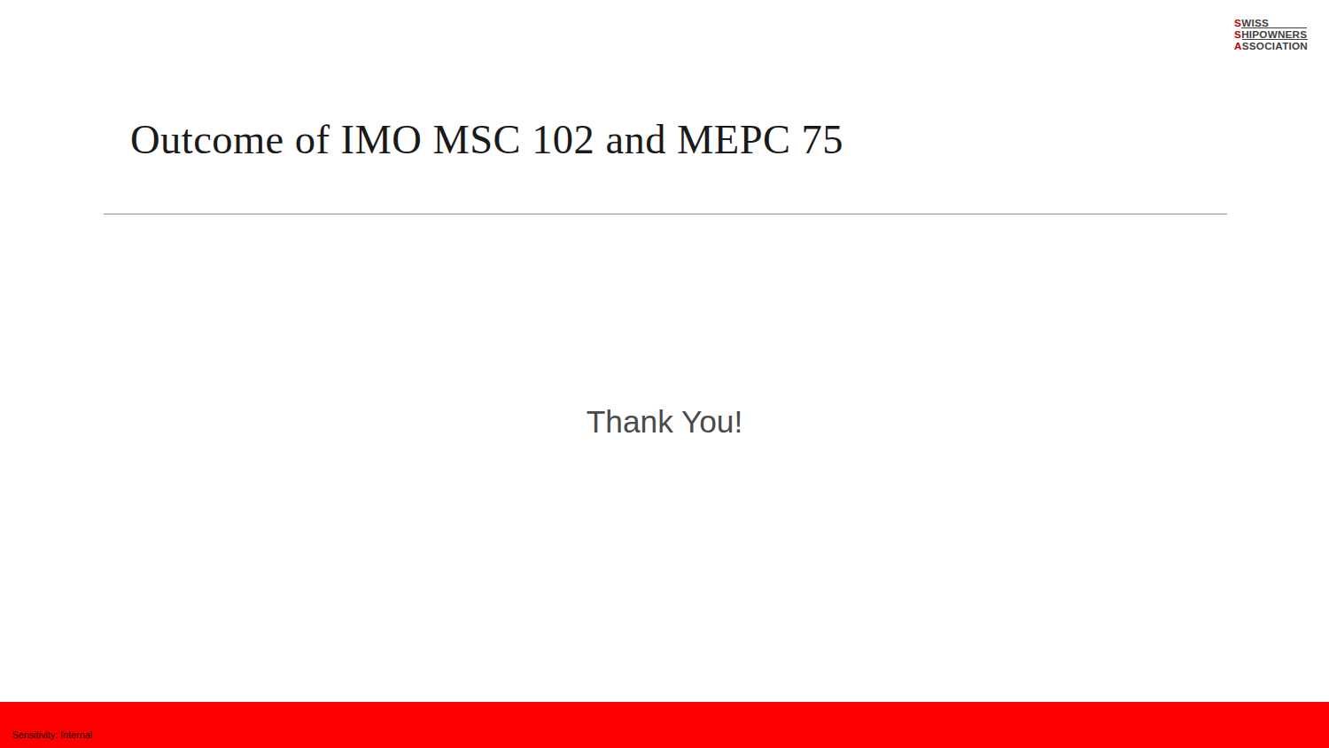SWISS
SHIPOWNERS
ASSOCIATION
Outcome of IMO MSC 102 and MEPC 75
Thank You!
Sensitivity: Internal